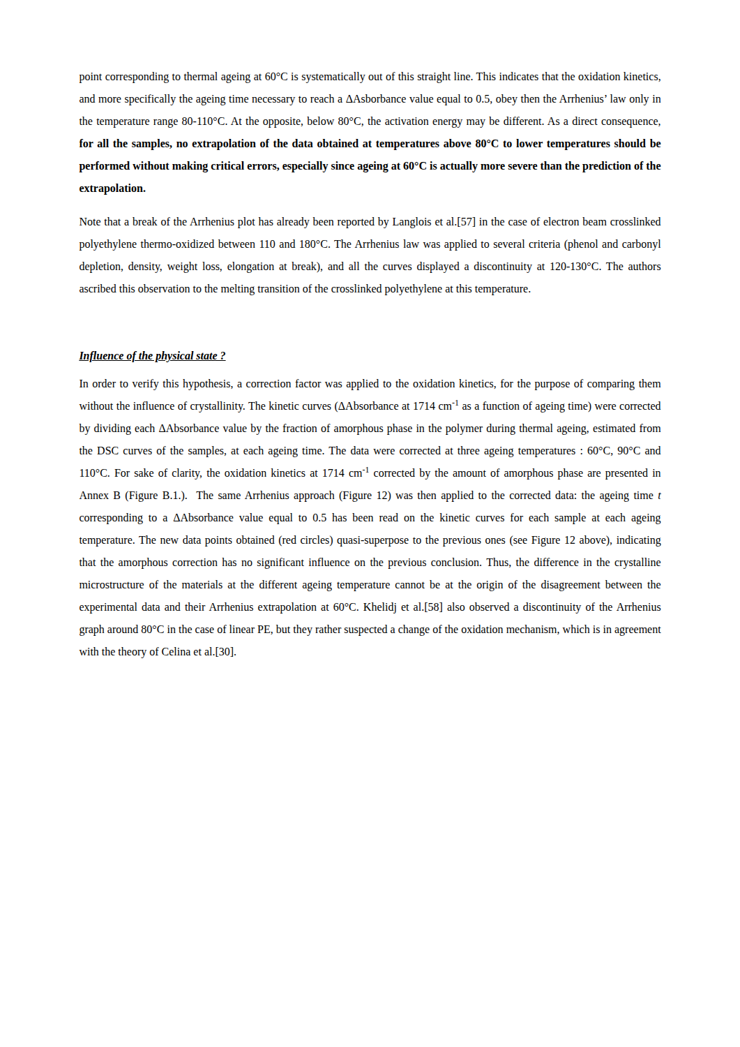point corresponding to thermal ageing at 60°C is systematically out of this straight line. This indicates that the oxidation kinetics, and more specifically the ageing time necessary to reach a ΔAsborbance value equal to 0.5, obey then the Arrhenius’ law only in the temperature range 80-110°C. At the opposite, below 80°C, the activation energy may be different. As a direct consequence, for all the samples, no extrapolation of the data obtained at temperatures above 80°C to lower temperatures should be performed without making critical errors, especially since ageing at 60°C is actually more severe than the prediction of the extrapolation.
Note that a break of the Arrhenius plot has already been reported by Langlois et al.[57] in the case of electron beam crosslinked polyethylene thermo-oxidized between 110 and 180°C. The Arrhenius law was applied to several criteria (phenol and carbonyl depletion, density, weight loss, elongation at break), and all the curves displayed a discontinuity at 120-130°C. The authors ascribed this observation to the melting transition of the crosslinked polyethylene at this temperature.
Influence of the physical state ?
In order to verify this hypothesis, a correction factor was applied to the oxidation kinetics, for the purpose of comparing them without the influence of crystallinity. The kinetic curves (ΔAbsorbance at 1714 cm-1 as a function of ageing time) were corrected by dividing each ΔAbsorbance value by the fraction of amorphous phase in the polymer during thermal ageing, estimated from the DSC curves of the samples, at each ageing time. The data were corrected at three ageing temperatures : 60°C, 90°C and 110°C. For sake of clarity, the oxidation kinetics at 1714 cm-1 corrected by the amount of amorphous phase are presented in Annex B (Figure B.1.). The same Arrhenius approach (Figure 12) was then applied to the corrected data: the ageing time t corresponding to a ΔAbsorbance value equal to 0.5 has been read on the kinetic curves for each sample at each ageing temperature. The new data points obtained (red circles) quasi-superpose to the previous ones (see Figure 12 above), indicating that the amorphous correction has no significant influence on the previous conclusion. Thus, the difference in the crystalline microstructure of the materials at the different ageing temperature cannot be at the origin of the disagreement between the experimental data and their Arrhenius extrapolation at 60°C. Khelidj et al.[58] also observed a discontinuity of the Arrhenius graph around 80°C in the case of linear PE, but they rather suspected a change of the oxidation mechanism, which is in agreement with the theory of Celina et al.[30].